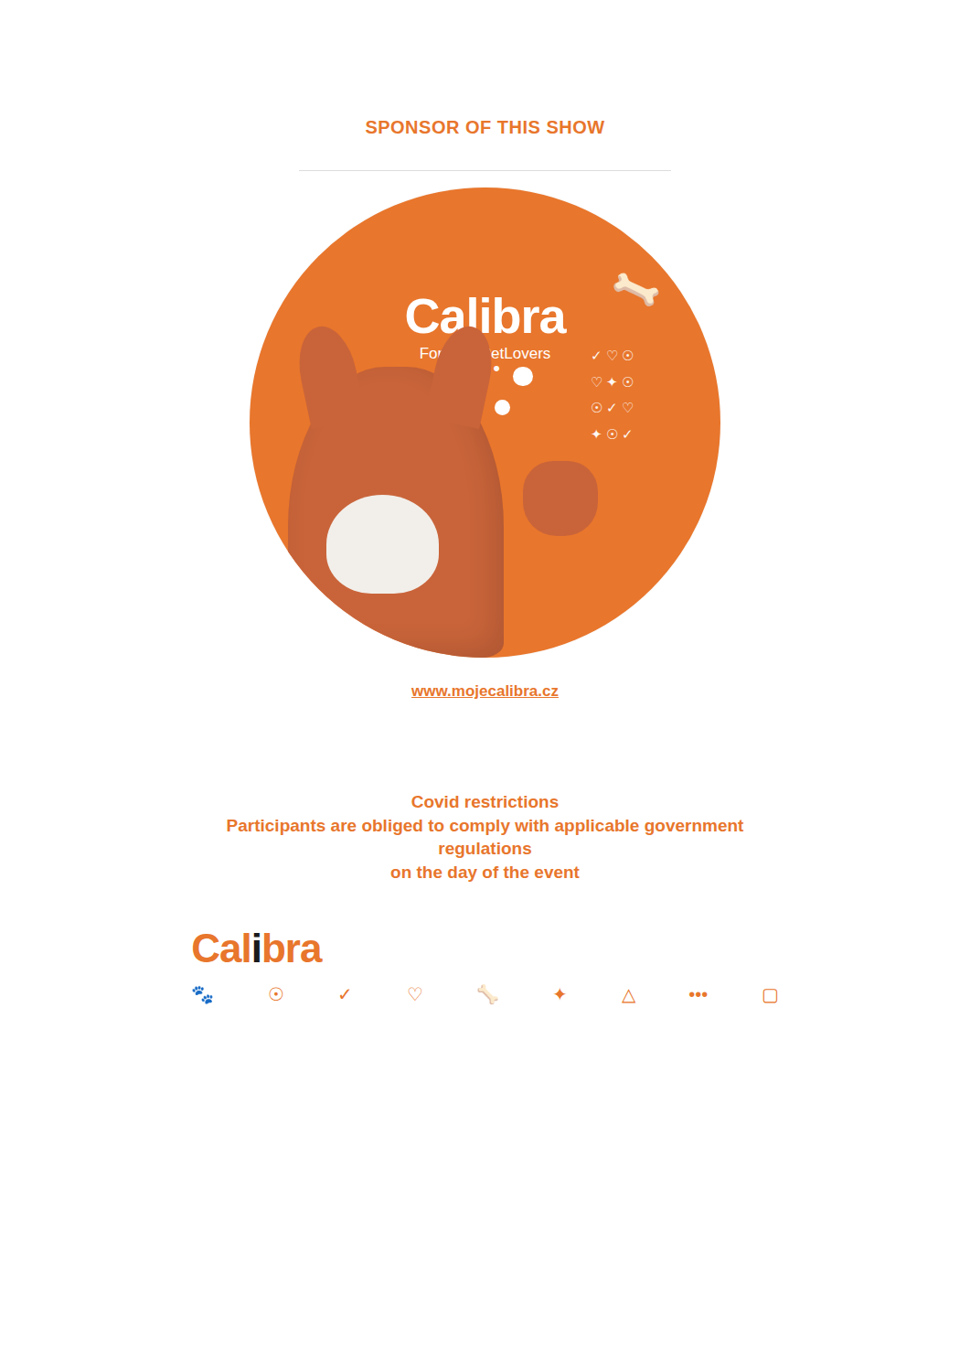SPONSOR OF THIS SHOW
🦴
Calibra
For true PetLovers
•••
✓ ♡ ☉
♡ ✦ ☉
☉ ✓ ♡
✦ ☉ ✓
www.mojecalibra.cz
Covid restrictions
Participants are obliged to comply with applicable government regulations
on the day of the event
Calibra
🐾 ☉ ✓ ♡ 🦴 ✦ △ ••• ▢